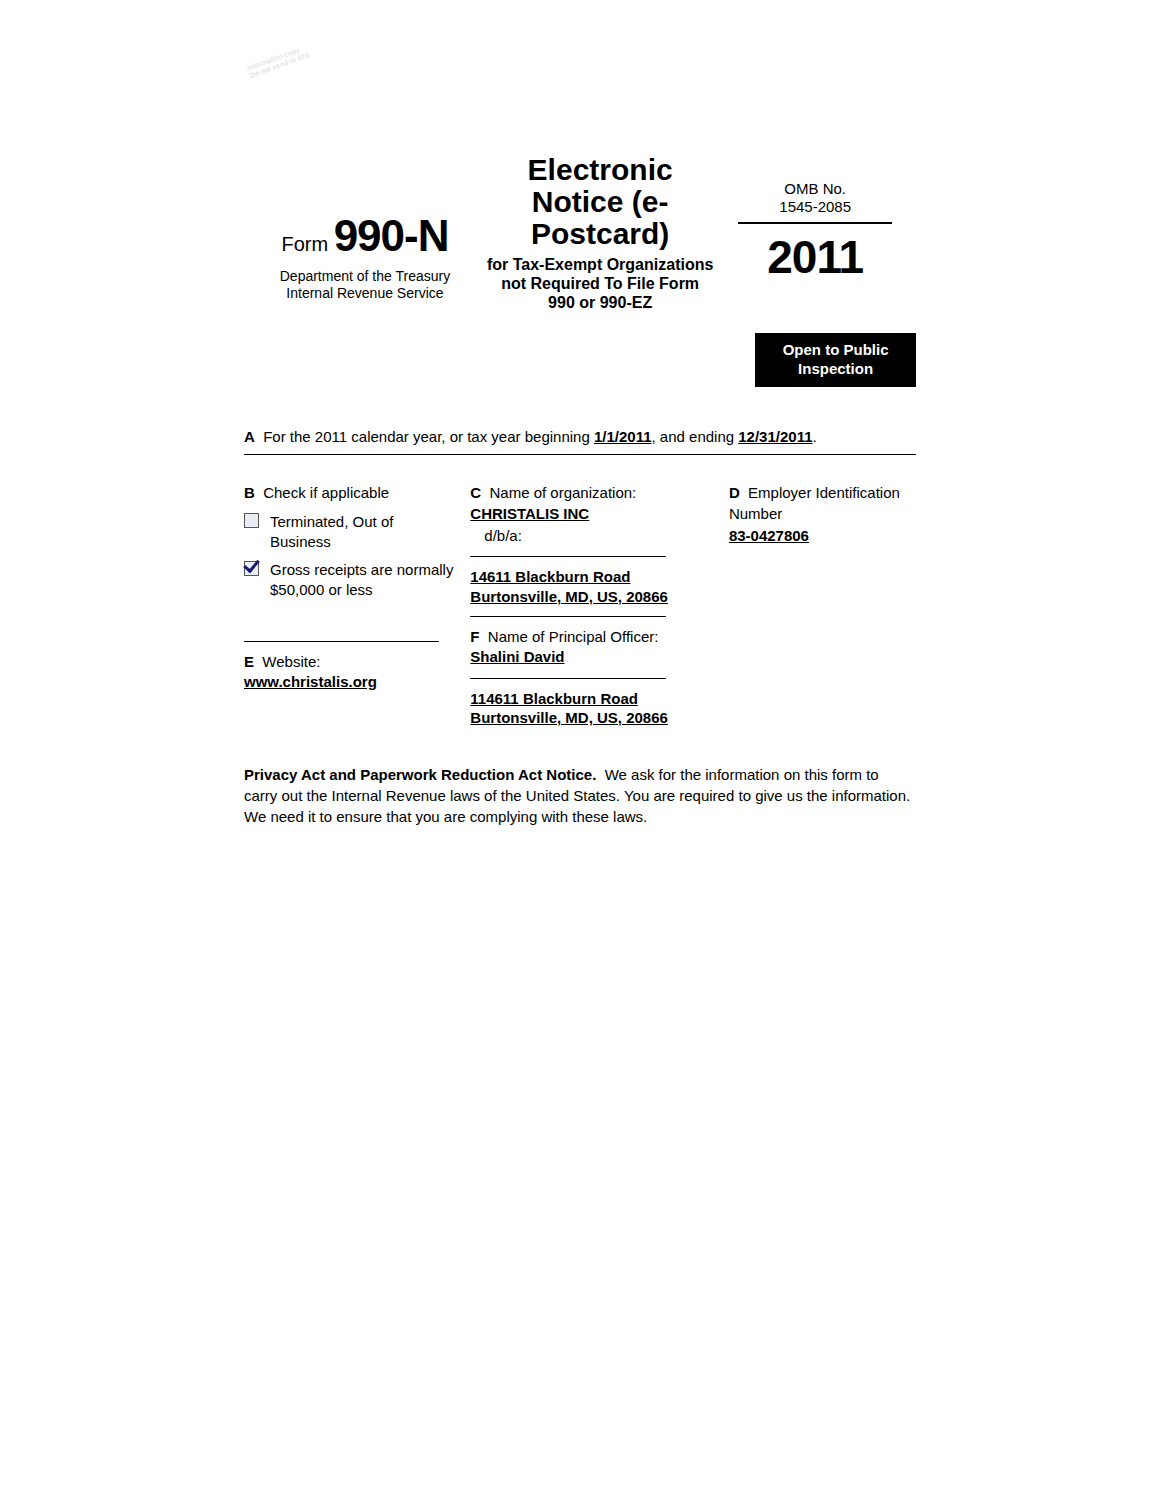Information copy
Do not send to IRS
Form 990-N
Department of the Treasury
Internal Revenue Service
Electronic Notice (e-Postcard)
for Tax-Exempt Organizations not Required To File Form 990 or 990-EZ
OMB No.
1545-2085
2011
Open to Public Inspection
A For the 2011 calendar year, or tax year beginning 1/1/2011, and ending 12/31/2011.
B Check if applicable
Terminated, Out of Business
Gross receipts are normally $50,000 or less
E Website: www.christalis.org
C Name of organization:
CHRISTALIS INC
d/b/a:
14611 Blackburn Road
Burtonsville, MD, US, 20866
F Name of Principal Officer:
Shalini David
114611 Blackburn Road
Burtonsville, MD, US, 20866
D Employer Identification Number
83-0427806
Privacy Act and Paperwork Reduction Act Notice. We ask for the information on this form to carry out the Internal Revenue laws of the United States. You are required to give us the information. We need it to ensure that you are complying with these laws.